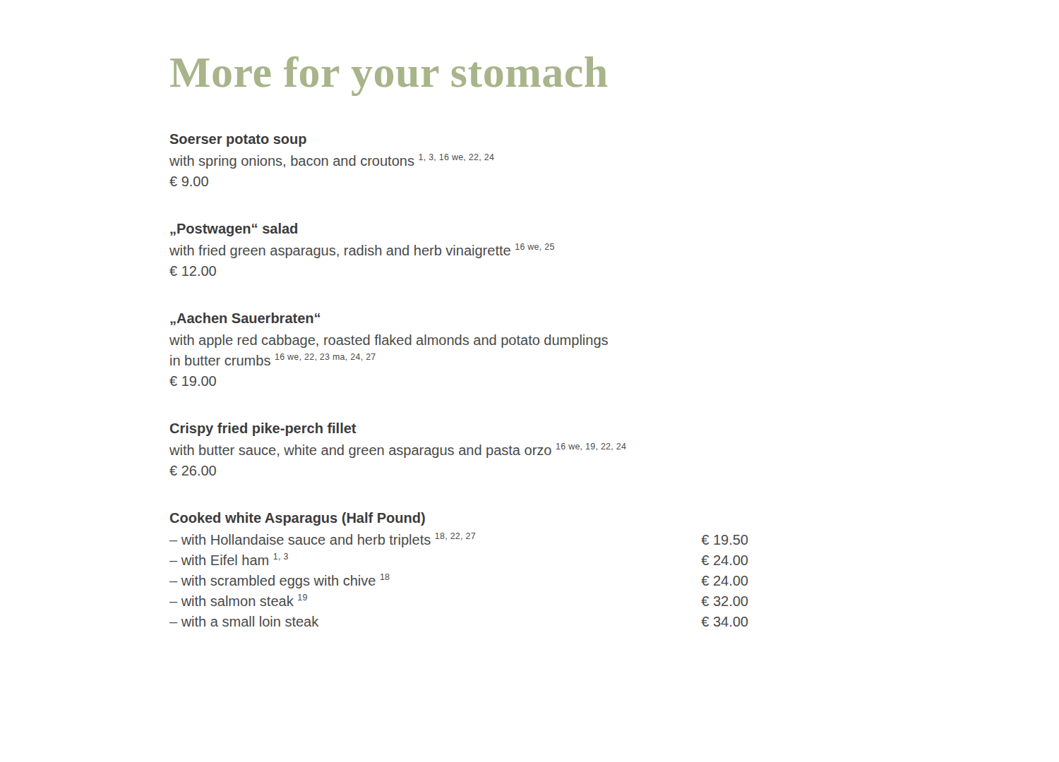More for your stomach
Soerser potato soup
with spring onions, bacon and croutons 1, 3, 16 we, 22, 24
€ 9.00
„Postwagen“ salad
with fried green asparagus, radish and herb vinaigrette 16 we, 25
€ 12.00
„Aachen Sauerbraten“
with apple red cabbage, roasted flaked almonds and potato dumplings
in butter crumbs 16 we, 22, 23 ma, 24, 27
€ 19.00
Crispy fried pike-perch fillet
with butter sauce, white and green asparagus and pasta orzo 16 we, 19, 22, 24
€ 26.00
Cooked white Asparagus (Half Pound)
– with Hollandaise sauce and herb triplets 18, 22, 27 € 19.50
– with Eifel ham 1, 3 € 24.00
– with scrambled eggs with chive 18 € 24.00
– with salmon steak 19 € 32.00
– with a small loin steak € 34.00